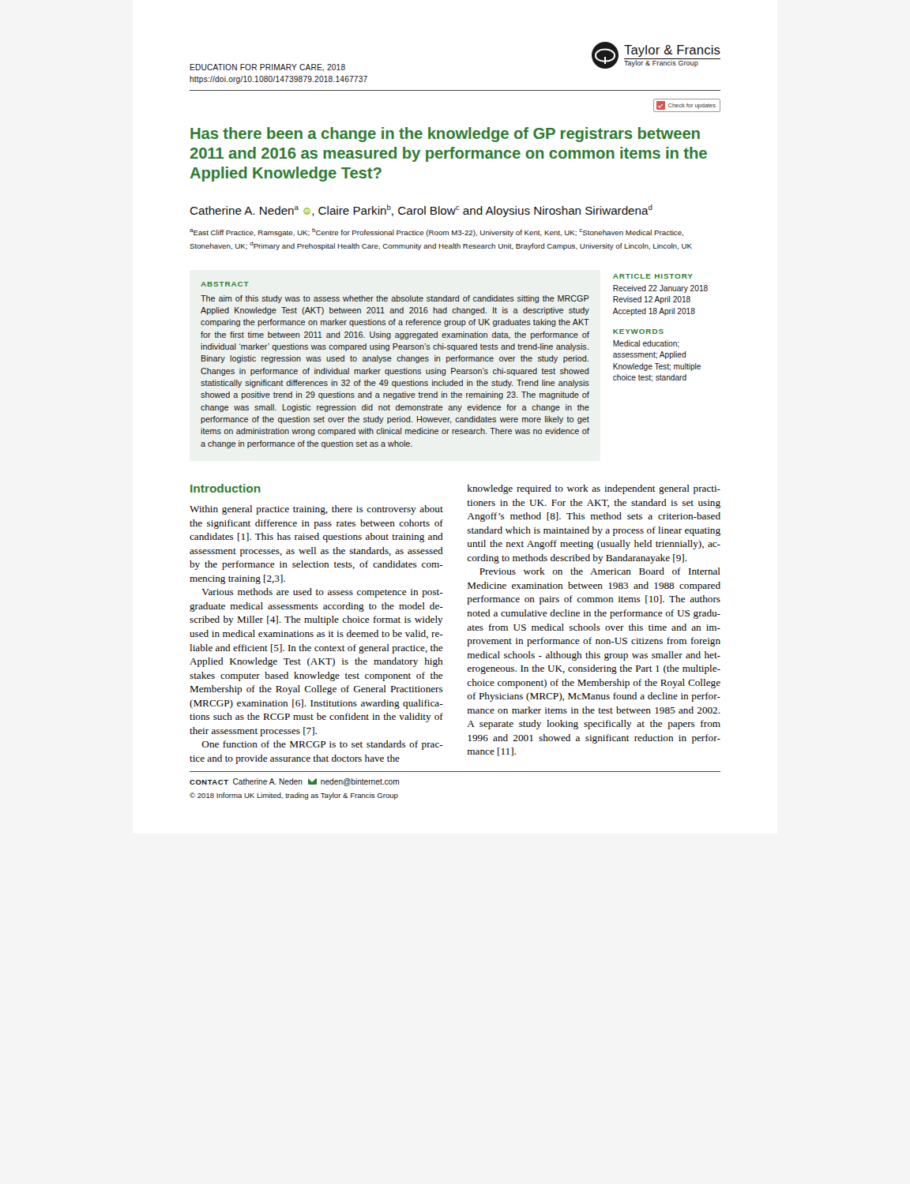EDUCATION FOR PRIMARY CARE, 2018
https://doi.org/10.1080/14739879.2018.1467737
Taylor & Francis
Taylor & Francis Group
Check for updates
Has there been a change in the knowledge of GP registrars between 2011 and 2016 as measured by performance on common items in the Applied Knowledge Test?
Catherine A. Nedena , Claire Parkinb, Carol Blowc and Aloysius Niroshan Siriwardenad
aEast Cliff Practice, Ramsgate, UK; bCentre for Professional Practice (Room M3-22), University of Kent, Kent, UK; cStonehaven Medical Practice, Stonehaven, UK; dPrimary and Prehospital Health Care, Community and Health Research Unit, Brayford Campus, University of Lincoln, Lincoln, UK
Abstract
The aim of this study was to assess whether the absolute standard of candidates sitting the MRCGP Applied Knowledge Test (AKT) between 2011 and 2016 had changed. It is a descriptive study comparing the performance on marker questions of a reference group of UK graduates taking the AKT for the first time between 2011 and 2016. Using aggregated examination data, the performance of individual ‘marker’ questions was compared using Pearson’s chi-squared tests and trend-line analysis. Binary logistic regression was used to analyse changes in performance over the study period. Changes in performance of individual marker questions using Pearson’s chi-squared test showed statistically significant differences in 32 of the 49 questions included in the study. Trend line analysis showed a positive trend in 29 questions and a negative trend in the remaining 23. The magnitude of change was small. Logistic regression did not demonstrate any evidence for a change in the performance of the question set over the study period. However, candidates were more likely to get items on administration wrong compared with clinical medicine or research. There was no evidence of a change in performance of the question set as a whole.
Article History
Received 22 January 2018
Revised 12 April 2018
Accepted 18 April 2018
Keywords
Medical education; assessment; Applied Knowledge Test; multiple choice test; standard
Introduction
Within general practice training, there is controversy about the significant difference in pass rates between cohorts of candidates [1]. This has raised questions about training and assessment processes, as well as the standards, as assessed by the performance in selection tests, of candidates commencing training [2,3].
Various methods are used to assess competence in postgraduate medical assessments according to the model described by Miller [4]. The multiple choice format is widely used in medical examinations as it is deemed to be valid, reliable and efficient [5]. In the context of general practice, the Applied Knowledge Test (AKT) is the mandatory high stakes computer based knowledge test component of the Membership of the Royal College of General Practitioners (MRCGP) examination [6]. Institutions awarding qualifications such as the RCGP must be confident in the validity of their assessment processes [7].
One function of the MRCGP is to set standards of practice and to provide assurance that doctors have the
knowledge required to work as independent general practitioners in the UK. For the AKT, the standard is set using Angoff’s method [8]. This method sets a criterion-based standard which is maintained by a process of linear equating until the next Angoff meeting (usually held triennially), according to methods described by Bandaranayake [9].
Previous work on the American Board of Internal Medicine examination between 1983 and 1988 compared performance on pairs of common items [10]. The authors noted a cumulative decline in the performance of US graduates from US medical schools over this time and an improvement in performance of non-US citizens from foreign medical schools - although this group was smaller and heterogeneous. In the UK, considering the Part 1 (the multiple-choice component) of the Membership of the Royal College of Physicians (MRCP), McManus found a decline in performance on marker items in the test between 1985 and 2002. A separate study looking specifically at the papers from 1996 and 2001 showed a significant reduction in performance [11].
Contact Catherine A. Neden neden@binternet.com
© 2018 Informa UK Limited, trading as Taylor & Francis Group